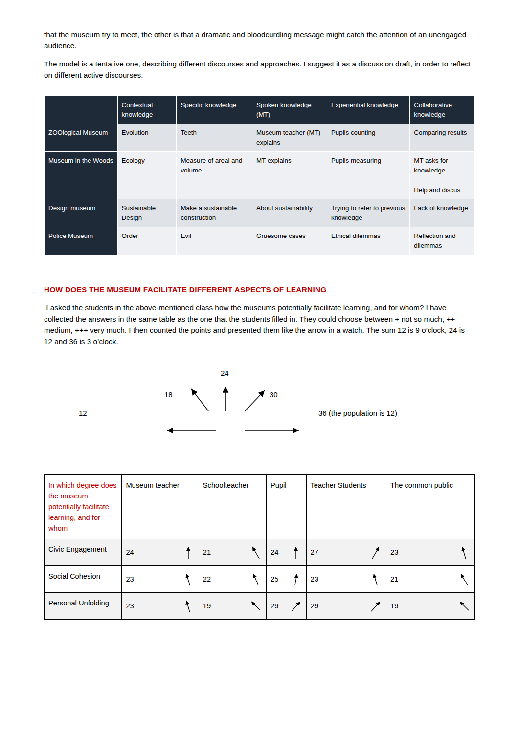that the museum try to meet, the other is that a dramatic and bloodcurdling message might catch the attention of an unengaged audience.
The model is a tentative one, describing different discourses and approaches. I suggest it as a discussion draft, in order to reflect on different active discourses.
| | Contextual knowledge | Specific knowledge | Spoken knowledge (MT) | Experiential knowledge | Collaborative knowledge |
| --- | --- | --- | --- | --- | --- |
| ZOOlogical Museum | Evolution | Teeth | Museum teacher (MT) explains | Pupils counting | Comparing results |
| Museum in the Woods | Ecology | Measure of areal and volume | MT explains | Pupils measuring | MT asks for knowledge Help and discus |
| Design museum | Sustainable Design | Make a sustainable construction | About sustainability | Trying to refer to previous knowledge | Lack of knowledge |
| Police Museum | Order | Evil | Gruesome cases | Ethical dilemmas | Reflection and dilemmas |
HOW DOES THE MUSEUM FACILITATE DIFFERENT ASPECTS OF LEARNING
I asked the students in the above-mentioned class how the museums potentially facilitate learning, and for whom? I have collected the answers in the same table as the one that the students filled in. They could choose between + not so much, ++ medium, +++ very much. I then counted the points and presented them like the arrow in a watch. The sum 12 is 9 o’clock, 24 is 12 and 36 is 3 o’clock.
24 18 30 12 36 (the population is 12)
| In which degree does the museum potentially facilitate learning, and for whom | Museum teacher | Schoolteacher | Pupil | Teacher Students | The common public |
| --- | --- | --- | --- | --- | --- |
| Civic Engagement | 24 | 21 | 24 | 27 | 23 |
| Social Cohesion | 23 | 22 | 25 | 23 | 21 |
| Personal Unfolding | 23 | 19 | 29 | 29 | 19 |